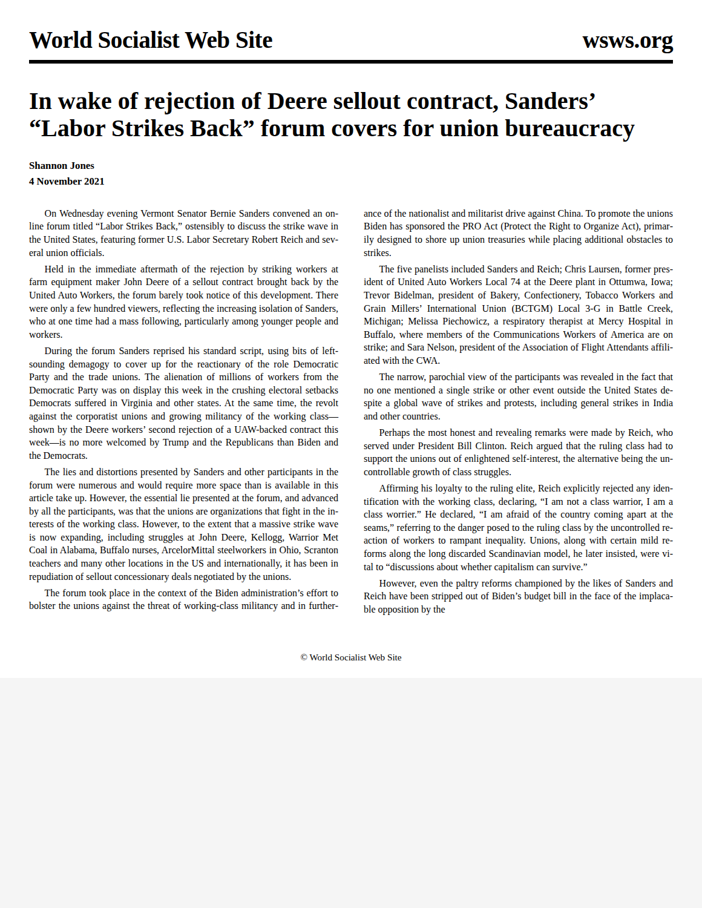World Socialist Web Site
wsws.org
In wake of rejection of Deere sellout contract, Sanders’ “Labor Strikes Back” forum covers for union bureaucracy
Shannon Jones
4 November 2021
On Wednesday evening Vermont Senator Bernie Sanders convened an online forum titled “Labor Strikes Back,” ostensibly to discuss the strike wave in the United States, featuring former U.S. Labor Secretary Robert Reich and several union officials.
Held in the immediate aftermath of the rejection by striking workers at farm equipment maker John Deere of a sellout contract brought back by the United Auto Workers, the forum barely took notice of this development. There were only a few hundred viewers, reflecting the increasing isolation of Sanders, who at one time had a mass following, particularly among younger people and workers.
During the forum Sanders reprised his standard script, using bits of left-sounding demagogy to cover up for the reactionary of the role Democratic Party and the trade unions. The alienation of millions of workers from the Democratic Party was on display this week in the crushing electoral setbacks Democrats suffered in Virginia and other states. At the same time, the revolt against the corporatist unions and growing militancy of the working class—shown by the Deere workers’ second rejection of a UAW-backed contract this week—is no more welcomed by Trump and the Republicans than Biden and the Democrats.
The lies and distortions presented by Sanders and other participants in the forum were numerous and would require more space than is available in this article take up. However, the essential lie presented at the forum, and advanced by all the participants, was that the unions are organizations that fight in the interests of the working class. However, to the extent that a massive strike wave is now expanding, including struggles at John Deere, Kellogg, Warrior Met Coal in Alabama, Buffalo nurses, ArcelorMittal steelworkers in Ohio, Scranton teachers and many other locations in the US and internationally, it has been in repudiation of sellout concessionary deals negotiated by the unions.
The forum took place in the context of the Biden administration’s effort to bolster the unions against the threat of working-class militancy and in furtherance of the nationalist and militarist drive against China. To promote the unions Biden has sponsored the PRO Act (Protect the Right to Organize Act), primarily designed to shore up union treasuries while placing additional obstacles to strikes.
The five panelists included Sanders and Reich; Chris Laursen, former president of United Auto Workers Local 74 at the Deere plant in Ottumwa, Iowa; Trevor Bidelman, president of Bakery, Confectionery, Tobacco Workers and Grain Millers’ International Union (BCTGM) Local 3-G in Battle Creek, Michigan; Melissa Piechowicz, a respiratory therapist at Mercy Hospital in Buffalo, where members of the Communications Workers of America are on strike; and Sara Nelson, president of the Association of Flight Attendants affiliated with the CWA.
The narrow, parochial view of the participants was revealed in the fact that no one mentioned a single strike or other event outside the United States despite a global wave of strikes and protests, including general strikes in India and other countries.
Perhaps the most honest and revealing remarks were made by Reich, who served under President Bill Clinton. Reich argued that the ruling class had to support the unions out of enlightened self-interest, the alternative being the uncontrollable growth of class struggles.
Affirming his loyalty to the ruling elite, Reich explicitly rejected any identification with the working class, declaring, “I am not a class warrior, I am a class worrier.” He declared, “I am afraid of the country coming apart at the seams,” referring to the danger posed to the ruling class by the uncontrolled reaction of workers to rampant inequality. Unions, along with certain mild reforms along the long discarded Scandinavian model, he later insisted, were vital to “discussions about whether capitalism can survive.”
However, even the paltry reforms championed by the likes of Sanders and Reich have been stripped out of Biden’s budget bill in the face of the implacable opposition by the
© World Socialist Web Site